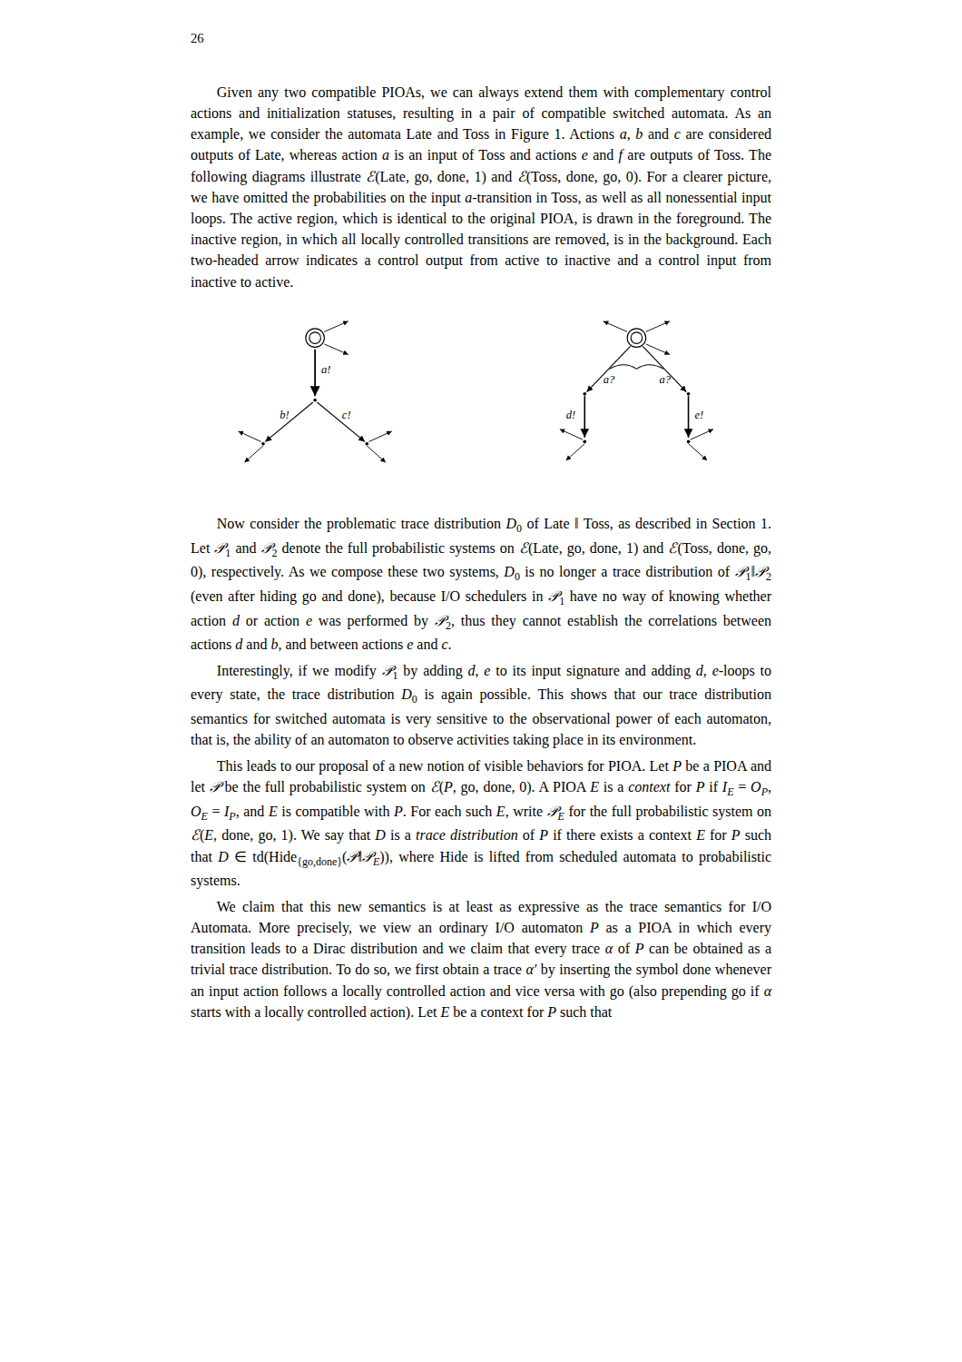26
Given any two compatible PIOAs, we can always extend them with complementary control actions and initialization statuses, resulting in a pair of compatible switched automata. As an example, we consider the automata Late and Toss in Figure 1. Actions a, b and c are considered outputs of Late, whereas action a is an input of Toss and actions e and f are outputs of Toss. The following diagrams illustrate ℰ(Late, go, done, 1) and ℰ(Toss, done, go, 0). For a clearer picture, we have omitted the probabilities on the input a-transition in Toss, as well as all nonessential input loops. The active region, which is identical to the original PIOA, is drawn in the foreground. The inactive region, in which all locally controlled transitions are removed, is in the background. Each two-headed arrow indicates a control output from active to inactive and a control input from inactive to active.
a! b! c! a? a? d! e!
Now consider the problematic trace distribution D0 of Late ‖ Toss, as described in Section 1. Let 𝒫1 and 𝒫2 denote the full probabilistic systems on ℰ(Late, go, done, 1) and ℰ(Toss, done, go, 0), respectively. As we compose these two systems, D0 is no longer a trace distribution of 𝒫1‖𝒫2 (even after hiding go and done), because I/O schedulers in 𝒫1 have no way of knowing whether action d or action e was performed by 𝒫2, thus they cannot establish the correlations between actions d and b, and between actions e and c.
Interestingly, if we modify 𝒫1 by adding d, e to its input signature and adding d, e-loops to every state, the trace distribution D0 is again possible. This shows that our trace distribution semantics for switched automata is very sensitive to the observational power of each automaton, that is, the ability of an automaton to observe activities taking place in its environment.
This leads to our proposal of a new notion of visible behaviors for PIOA. Let P be a PIOA and let 𝒫 be the full probabilistic system on ℰ(P, go, done, 0). A PIOA E is a context for P if IE = OP, OE = IP, and E is compatible with P. For each such E, write 𝒫E for the full probabilistic system on ℰ(E, done, go, 1). We say that D is a trace distribution of P if there exists a context E for P such that D ∈ td(Hide{go,done}(𝒫‖𝒫E)), where Hide is lifted from scheduled automata to probabilistic systems.
We claim that this new semantics is at least as expressive as the trace semantics for I/O Automata. More precisely, we view an ordinary I/O automaton P as a PIOA in which every transition leads to a Dirac distribution and we claim that every trace α of P can be obtained as a trivial trace distribution. To do so, we first obtain a trace α′ by inserting the symbol done whenever an input action follows a locally controlled action and vice versa with go (also prepending go if α starts with a locally controlled action). Let E be a context for P such that